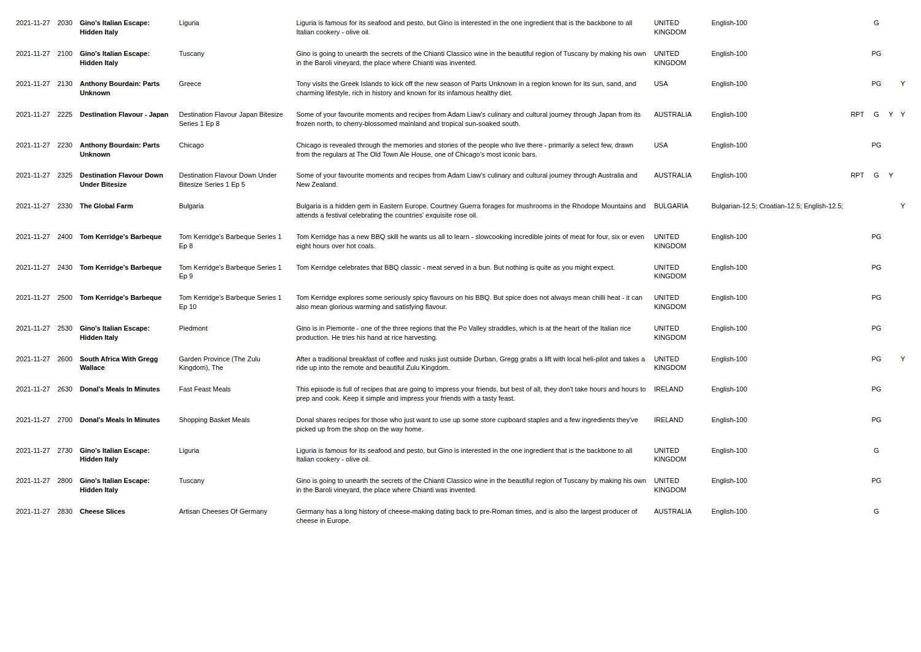| 2021-11-27 | 2030 | Gino's Italian Escape: Hidden Italy | Liguria | Liguria is famous for its seafood and pesto, but Gino is interested in the one ingredient that is the backbone to all Italian cookery - olive oil. | UNITED KINGDOM | English-100 | | G | | |
| 2021-11-27 | 2100 | Gino's Italian Escape: Hidden Italy | Tuscany | Gino is going to unearth the secrets of the Chianti Classico wine in the beautiful region of Tuscany by making his own in the Baroli vineyard, the place where Chianti was invented. | UNITED KINGDOM | English-100 | | PG | | |
| 2021-11-27 | 2130 | Anthony Bourdain: Parts Unknown | Greece | Tony visits the Greek Islands to kick off the new season of Parts Unknown in a region known for its sun, sand, and charming lifestyle, rich in history and known for its infamous healthy diet. | USA | English-100 | | PG | | Y |
| 2021-11-27 | 2225 | Destination Flavour - Japan | Destination Flavour Japan Bitesize Series 1 Ep 8 | Some of your favourite moments and recipes from Adam Liaw's culinary and cultural journey through Japan from its frozen north, to cherry-blossomed mainland and tropical sun-soaked south. | AUSTRALIA | English-100 | RPT | G | Y | Y |
| 2021-11-27 | 2230 | Anthony Bourdain: Parts Unknown | Chicago | Chicago is revealed through the memories and stories of the people who live there - primarily a select few, drawn from the regulars at The Old Town Ale House, one of Chicago's most iconic bars. | USA | English-100 | | PG | | |
| 2021-11-27 | 2325 | Destination Flavour Down Under Bitesize | Destination Flavour Down Under Bitesize Series 1 Ep 5 | Some of your favourite moments and recipes from Adam Liaw's culinary and cultural journey through Australia and New Zealand. | AUSTRALIA | English-100 | RPT | G | Y | |
| 2021-11-27 | 2330 | The Global Farm | Bulgaria | Bulgaria is a hidden gem in Eastern Europe. Courtney Guerra forages for mushrooms in the Rhodope Mountains and attends a festival celebrating the countries' exquisite rose oil. | BULGARIA | Bulgarian-12.5; Croatian-12.5; English-12.5; | | | | Y |
| 2021-11-27 | 2400 | Tom Kerridge's Barbeque | Tom Kerridge's Barbeque Series 1 Ep 8 | Tom Kerridge has a new BBQ skill he wants us all to learn - slowcooking incredible joints of meat for four, six or even eight hours over hot coals. | UNITED KINGDOM | English-100 | | PG | | |
| 2021-11-27 | 2430 | Tom Kerridge's Barbeque | Tom Kerridge's Barbeque Series 1 Ep 9 | Tom Kerridge celebrates that BBQ classic - meat served in a bun. But nothing is quite as you might expect. | UNITED KINGDOM | English-100 | | PG | | |
| 2021-11-27 | 2500 | Tom Kerridge's Barbeque | Tom Kerridge's Barbeque Series 1 Ep 10 | Tom Kerridge explores some seriously spicy flavours on his BBQ. But spice does not always mean chilli heat - it can also mean glorious warming and satisfying flavour. | UNITED KINGDOM | English-100 | | PG | | |
| 2021-11-27 | 2530 | Gino's Italian Escape: Hidden Italy | Piedmont | Gino is in Piemonte - one of the three regions that the Po Valley straddles, which is at the heart of the Italian rice production. He tries his hand at rice harvesting. | UNITED KINGDOM | English-100 | | PG | | |
| 2021-11-27 | 2600 | South Africa With Gregg Wallace | Garden Province (The Zulu Kingdom), The | After a traditional breakfast of coffee and rusks just outside Durban, Gregg grabs a lift with local heli-pilot and takes a ride up into the remote and beautiful Zulu Kingdom. | UNITED KINGDOM | English-100 | | PG | | Y |
| 2021-11-27 | 2630 | Donal's Meals In Minutes | Fast Feast Meals | This episode is full of recipes that are going to impress your friends, but best of all, they don't take hours and hours to prep and cook. Keep it simple and impress your friends with a tasty feast. | IRELAND | English-100 | | PG | | |
| 2021-11-27 | 2700 | Donal's Meals In Minutes | Shopping Basket Meals | Donal shares recipes for those who just want to use up some store cupboard staples and a few ingredients they've picked up from the shop on the way home. | IRELAND | English-100 | | PG | | |
| 2021-11-27 | 2730 | Gino's Italian Escape: Hidden Italy | Liguria | Liguria is famous for its seafood and pesto, but Gino is interested in the one ingredient that is the backbone to all Italian cookery - olive oil. | UNITED KINGDOM | English-100 | | G | | |
| 2021-11-27 | 2800 | Gino's Italian Escape: Hidden Italy | Tuscany | Gino is going to unearth the secrets of the Chianti Classico wine in the beautiful region of Tuscany by making his own in the Baroli vineyard, the place where Chianti was invented. | UNITED KINGDOM | English-100 | | PG | | |
| 2021-11-27 | 2830 | Cheese Slices | Artisan Cheeses Of Germany | Germany has a long history of cheese-making dating back to pre-Roman times, and is also the largest producer of cheese in Europe. | AUSTRALIA | English-100 | | G | | |